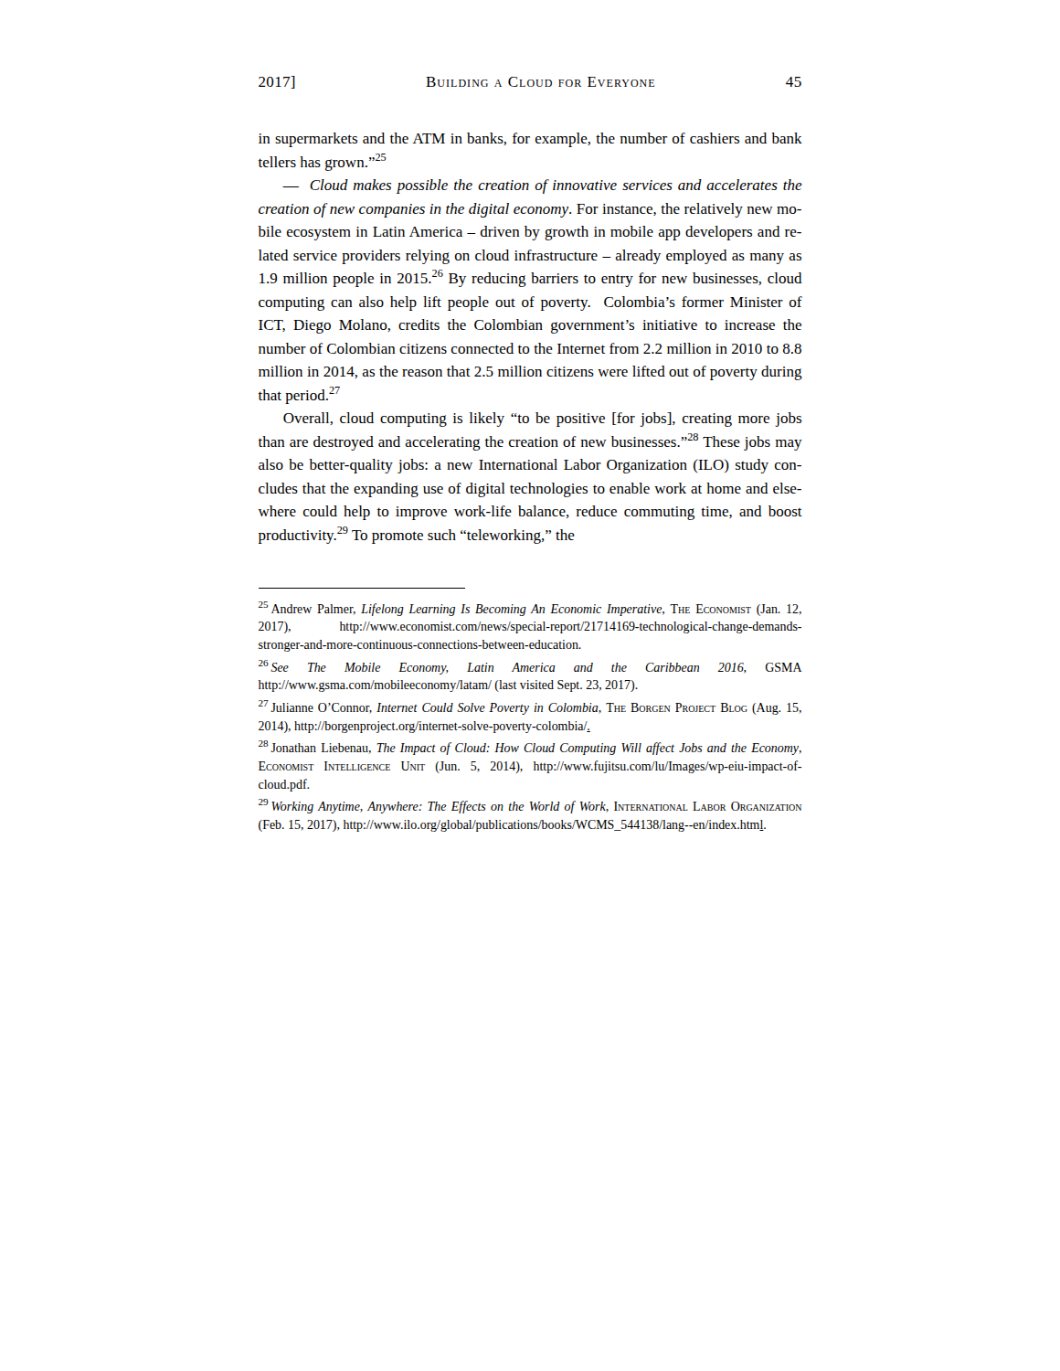2017] Building a Cloud for Everyone 45
in supermarkets and the ATM in banks, for example, the number of cashiers and bank tellers has grown.”25
— Cloud makes possible the creation of innovative services and accelerates the creation of new companies in the digital economy. For instance, the relatively new mobile ecosystem in Latin America – driven by growth in mobile app developers and related service providers relying on cloud infrastructure – already employed as many as 1.9 million people in 2015.26 By reducing barriers to entry for new businesses, cloud computing can also help lift people out of poverty. Colombia’s former Minister of ICT, Diego Molano, credits the Colombian government’s initiative to increase the number of Colombian citizens connected to the Internet from 2.2 million in 2010 to 8.8 million in 2014, as the reason that 2.5 million citizens were lifted out of poverty during that period.27
Overall, cloud computing is likely “to be positive [for jobs], creating more jobs than are destroyed and accelerating the creation of new businesses.”28 These jobs may also be better-quality jobs: a new International Labor Organization (ILO) study concludes that the expanding use of digital technologies to enable work at home and elsewhere could help to improve work-life balance, reduce commuting time, and boost productivity.29 To promote such “teleworking,” the
25 Andrew Palmer, Lifelong Learning Is Becoming An Economic Imperative, The Economist (Jan. 12, 2017), http://www.economist.com/news/special-report/21714169-technological-change-demands-stronger-and-more-continuous-connections-between-education.
26 See The Mobile Economy, Latin America and the Caribbean 2016, GSMA http://www.gsma.com/mobileeconomy/latam/ (last visited Sept. 23, 2017).
27 Julianne O’Connor, Internet Could Solve Poverty in Colombia, The Borgen Project Blog (Aug. 15, 2014), http://borgenproject.org/internet-solve-poverty-colombia/.
28 Jonathan Liebenau, The Impact of Cloud: How Cloud Computing Will affect Jobs and the Economy, Economist Intelligence Unit (Jun. 5, 2014), http://www.fujitsu.com/lu/Images/wp-eiu-impact-of-cloud.pdf.
29 Working Anytime, Anywhere: The Effects on the World of Work, International Labor Organization (Feb. 15, 2017), http://www.ilo.org/global/publications/books/WCMS_544138/lang--en/index.html.